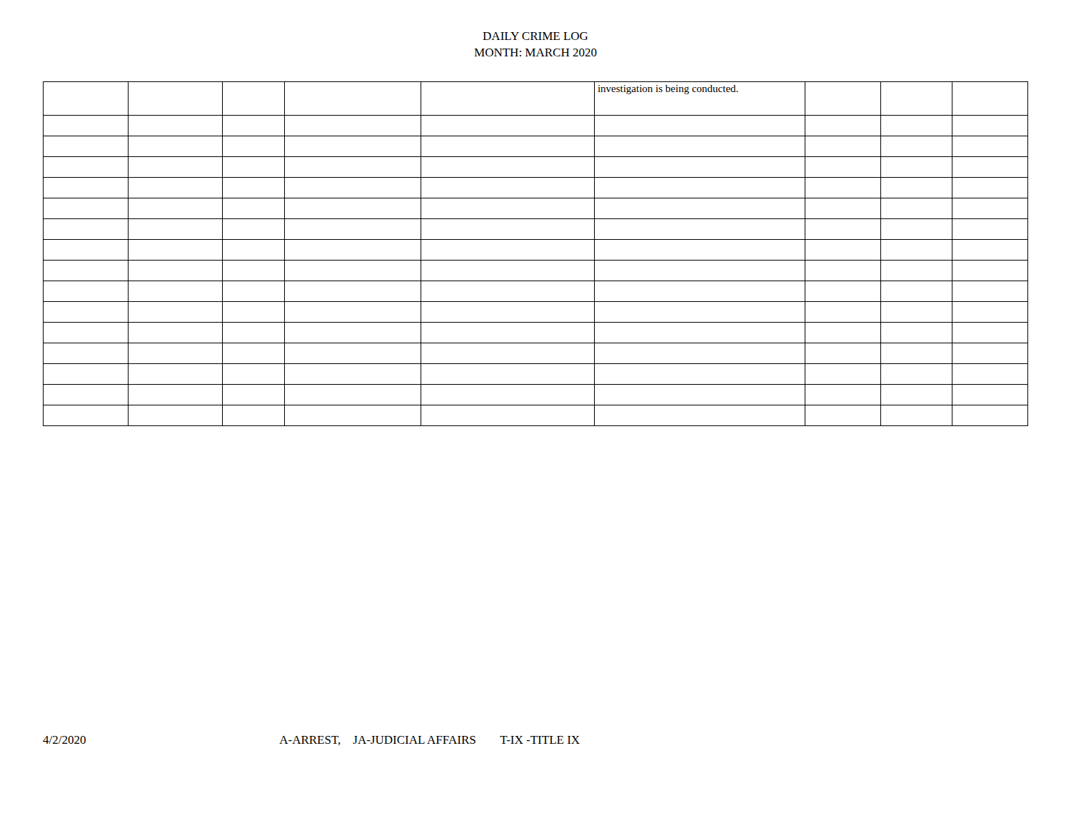DAILY CRIME LOG
MONTH: MARCH 2020
| | | | | | investigation is being conducted. | | | |
4/2/2020
A-ARREST, JA-JUDICIAL AFFAIRS T-IX -TITLE IX